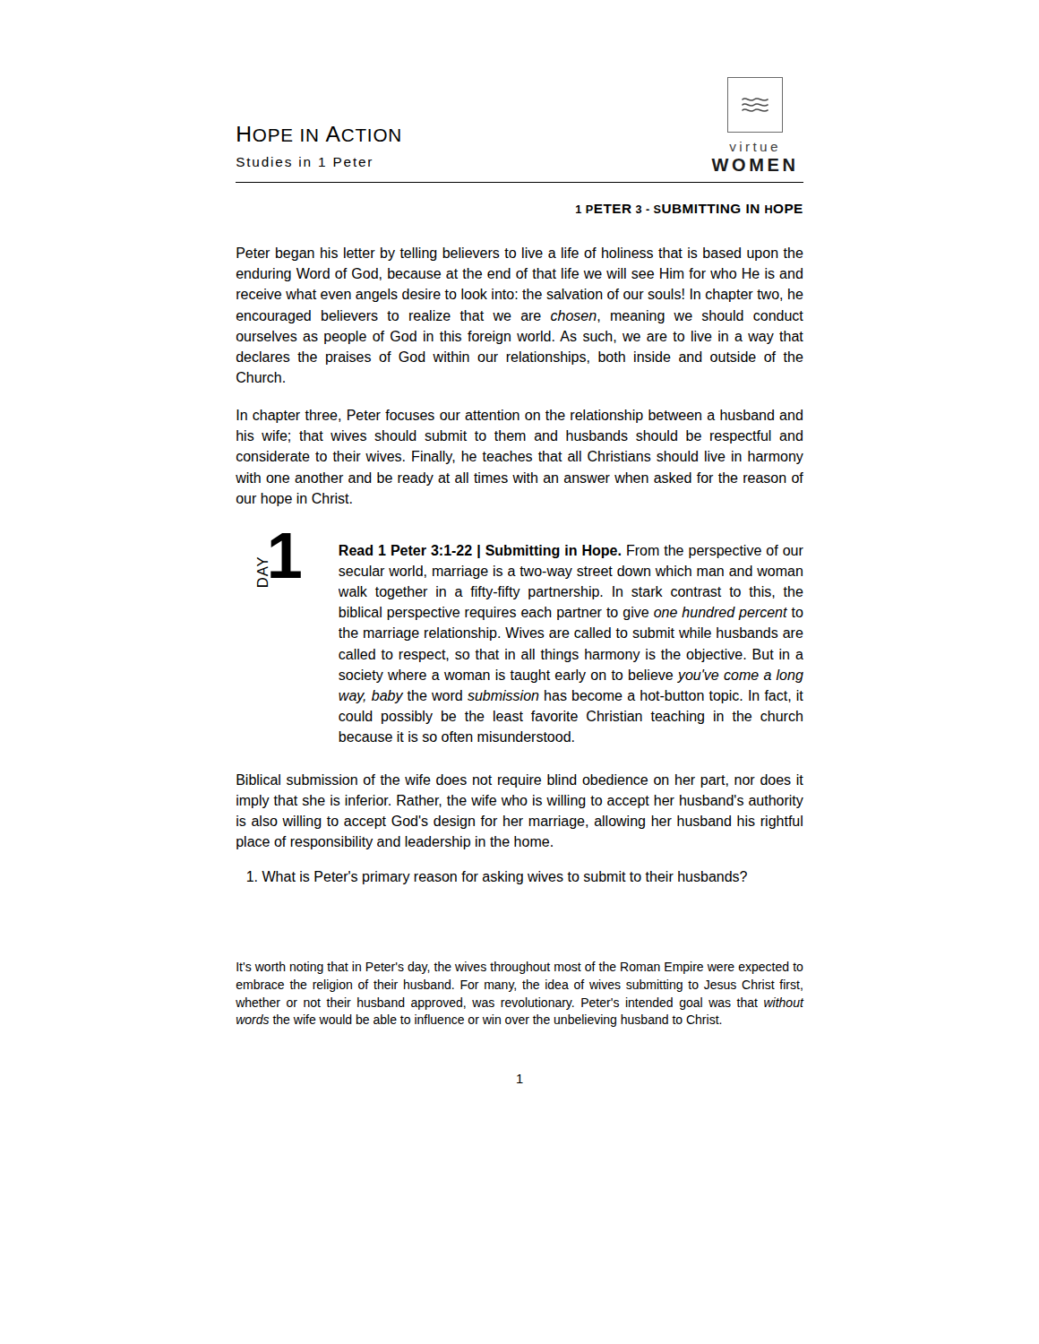HOPE IN ACTION
Studies in 1 Peter
virtue
WOMEN
1 PETER 3 - SUBMITTING IN HOPE
Peter began his letter by telling believers to live a life of holiness that is based upon the enduring Word of God, because at the end of that life we will see Him for who He is and receive what even angels desire to look into: the salvation of our souls! In chapter two, he encouraged believers to realize that we are chosen, meaning we should conduct ourselves as people of God in this foreign world. As such, we are to live in a way that declares the praises of God within our relationships, both inside and outside of the Church.
In chapter three, Peter focuses our attention on the relationship between a husband and his wife; that wives should submit to them and husbands should be respectful and considerate to their wives. Finally, he teaches that all Christians should live in harmony with one another and be ready at all times with an answer when asked for the reason of our hope in Christ.
DAY
1
Read 1 Peter 3:1-22 | Submitting in Hope. From the perspective of our secular world, marriage is a two-way street down which man and woman walk together in a fifty-fifty partnership. In stark contrast to this, the biblical perspective requires each partner to give one hundred percent to the marriage relationship. Wives are called to submit while husbands are called to respect, so that in all things harmony is the objective. But in a society where a woman is taught early on to believe you've come a long way, baby the word submission has become a hot-button topic. In fact, it could possibly be the least favorite Christian teaching in the church because it is so often misunderstood.
Biblical submission of the wife does not require blind obedience on her part, nor does it imply that she is inferior. Rather, the wife who is willing to accept her husband's authority is also willing to accept God's design for her marriage, allowing her husband his rightful place of responsibility and leadership in the home.
What is Peter's primary reason for asking wives to submit to their husbands?
It's worth noting that in Peter's day, the wives throughout most of the Roman Empire were expected to embrace the religion of their husband. For many, the idea of wives submitting to Jesus Christ first, whether or not their husband approved, was revolutionary. Peter's intended goal was that without words the wife would be able to influence or win over the unbelieving husband to Christ.
1